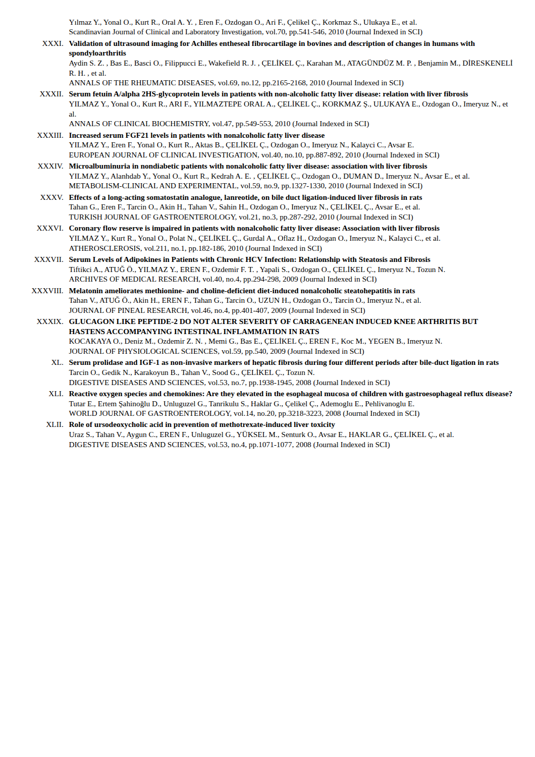| | Yılmaz Y., Yonal O., Kurt R., Oral A. Y. , Eren F., Ozdogan O., Ari F., Çelikel Ç., Korkmaz S., Ulukaya E., et al. Scandinavian Journal of Clinical and Laboratory Investigation, vol.70, pp.541-546, 2010 (Journal Indexed in SCI) |
| XXXI. | Validation of ultrasound imaging for Achilles entheseal fibrocartilage in bovines and description of changes in humans with spondyloarthritis Aydin S. Z. , Bas E., Basci O., Filippucci E., Wakefield R. J. , ÇELİKEL Ç., Karahan M., ATAGÜNDÜZ M. P. , Benjamin M., DİRESKENELİ R. H. , et al. ANNALS OF THE RHEUMATIC DISEASES, vol.69, no.12, pp.2165-2168, 2010 (Journal Indexed in SCI) |
| XXXII. | Serum fetuin A/alpha 2HS-glycoprotein levels in patients with non-alcoholic fatty liver disease: relation with liver fibrosis YILMAZ Y., Yonal O., Kurt R., ARI F., YILMAZTEPE ORAL A., ÇELİKEL Ç., KORKMAZ Ş., ULUKAYA E., Ozdogan O., Imeryuz N., et al. ANNALS OF CLINICAL BIOCHEMISTRY, vol.47, pp.549-553, 2010 (Journal Indexed in SCI) |
| XXXIII. | Increased serum FGF21 levels in patients with nonalcoholic fatty liver disease YILMAZ Y., Eren F., Yonal O., Kurt R., Aktas B., ÇELİKEL Ç., Ozdogan O., Imeryuz N., Kalayci C., Avsar E. EUROPEAN JOURNAL OF CLINICAL INVESTIGATION, vol.40, no.10, pp.887-892, 2010 (Journal Indexed in SCI) |
| XXXIV. | Microalbuminuria in nondiabetic patients with nonalcoholic fatty liver disease: association with liver fibrosis YILMAZ Y., Alanhdab Y., Yonal O., Kurt R., Kedrah A. E. , ÇELİKEL Ç., Ozdogan O., DUMAN D., Imeryuz N., Avsar E., et al. METABOLISM-CLINICAL AND EXPERIMENTAL, vol.59, no.9, pp.1327-1330, 2010 (Journal Indexed in SCI) |
| XXXV. | Effects of a long-acting somatostatin analogue, lanreotide, on bile duct ligation-induced liver fibrosis in rats Tahan G., Eren F., Tarcin O., Akin H., Tahan V., Sahin H., Ozdogan O., Imeryuz N., ÇELİKEL Ç., Avsar E., et al. TURKISH JOURNAL OF GASTROENTEROLOGY, vol.21, no.3, pp.287-292, 2010 (Journal Indexed in SCI) |
| XXXVI. | Coronary flow reserve is impaired in patients with nonalcoholic fatty liver disease: Association with liver fibrosis YILMAZ Y., Kurt R., Yonal O., Polat N., ÇELİKEL Ç., Gurdal A., Oflaz H., Ozdogan O., Imeryuz N., Kalayci C., et al. ATHEROSCLEROSIS, vol.211, no.1, pp.182-186, 2010 (Journal Indexed in SCI) |
| XXXVII. | Serum Levels of Adipokines in Patients with Chronic HCV Infection: Relationship with Steatosis and Fibrosis Tiftikci A., ATUĞ Ö., YILMAZ Y., EREN F., Ozdemir F. T. , Yapali S., Ozdogan O., ÇELİKEL Ç., Imeryuz N., Tozun N. ARCHIVES OF MEDICAL RESEARCH, vol.40, no.4, pp.294-298, 2009 (Journal Indexed in SCI) |
| XXXVIII. | Melatonin ameliorates methionine- and choline-deficient diet-induced nonalcoholic steatohepatitis in rats Tahan V., ATUĞ Ö., Akin H., EREN F., Tahan G., Tarcin O., UZUN H., Ozdogan O., Tarcin O., Imeryuz N., et al. JOURNAL OF PINEAL RESEARCH, vol.46, no.4, pp.401-407, 2009 (Journal Indexed in SCI) |
| XXXIX. | GLUCAGON LIKE PEPTIDE-2 DO NOT ALTER SEVERITY OF CARRAGENEAN INDUCED KNEE ARTHRITIS BUT HASTENS ACCOMPANYING INTESTINAL INFLAMMATION IN RATS KOCAKAYA O., Deniz M., Ozdemir Z. N. , Memi G., Bas E., ÇELİKEL Ç., EREN F., Koc M., YEGEN B., Imeryuz N. JOURNAL OF PHYSIOLOGICAL SCIENCES, vol.59, pp.540, 2009 (Journal Indexed in SCI) |
| XL. | Serum prolidase and IGF-1 as non-invasive markers of hepatic fibrosis during four different periods after bile-duct ligation in rats Tarcin O., Gedik N., Karakoyun B., Tahan V., Sood G., ÇELİKEL Ç., Tozun N. DIGESTIVE DISEASES AND SCIENCES, vol.53, no.7, pp.1938-1945, 2008 (Journal Indexed in SCI) |
| XLI. | Reactive oxygen species and chemokines: Are they elevated in the esophageal mucosa of children with gastroesophageal reflux disease? Tutar E., Ertem Şahinoğlu D., Unluguzel G., Tanrikulu S., Haklar G., Çelikel Ç., Ademoglu E., Pehlivanoglu E. WORLD JOURNAL OF GASTROENTEROLOGY, vol.14, no.20, pp.3218-3223, 2008 (Journal Indexed in SCI) |
| XLII. | Role of ursodeoxycholic acid in prevention of methotrexate-induced liver toxicity Uraz S., Tahan V., Aygun C., EREN F., Unluguzel G., YÜKSEL M., Senturk O., Avsar E., HAKLAR G., ÇELİKEL Ç., et al. DIGESTIVE DISEASES AND SCIENCES, vol.53, no.4, pp.1071-1077, 2008 (Journal Indexed in SCI) |